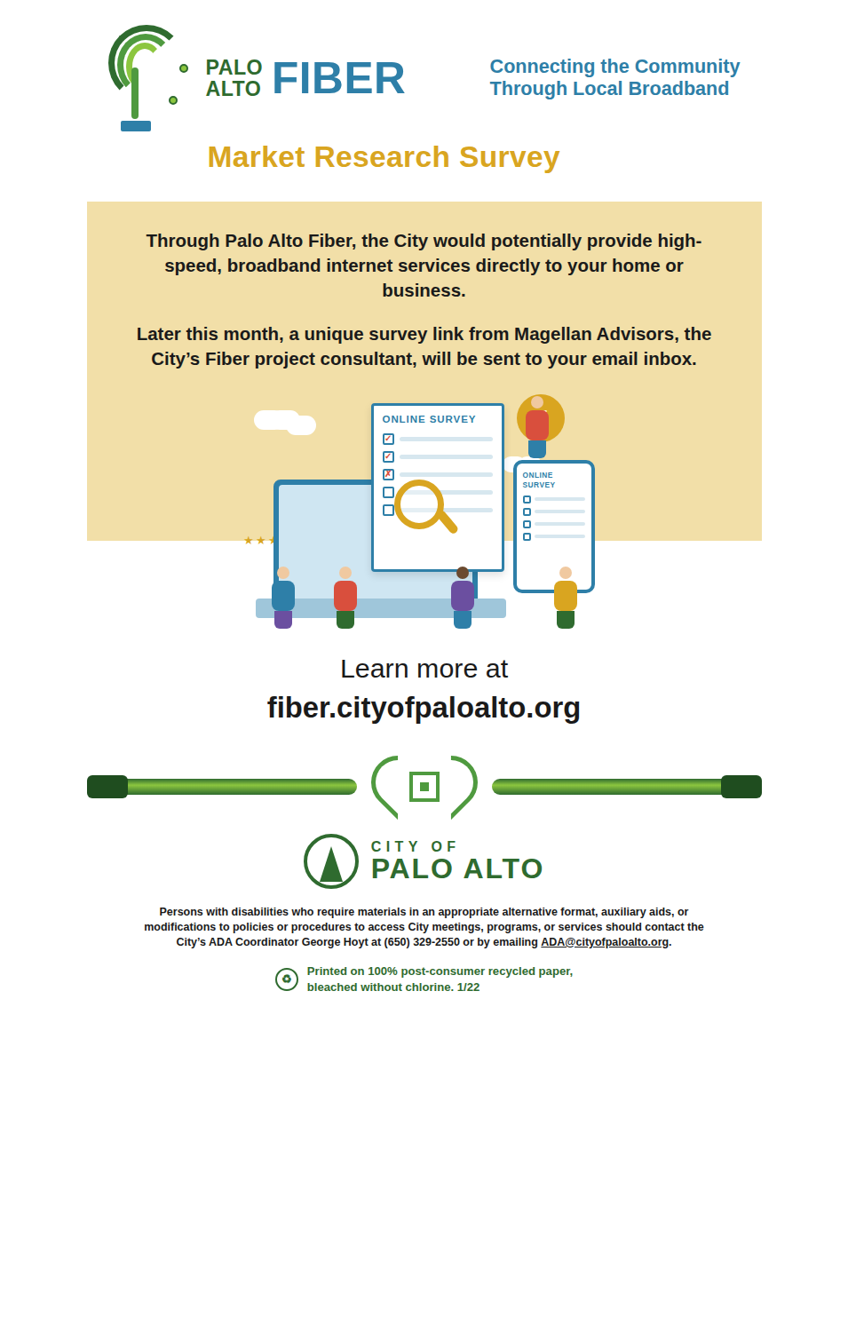Palo
Alto FIBER
Connecting the Community
Through Local Broadband
Market Research Survey
Through Palo Alto Fiber, the City would potentially provide high-speed, broadband internet services directly to your home or business.
Later this month, a unique survey link from Magellan Advisors, the City’s Fiber project consultant, will be sent to your email inbox.
★★★★
✓
Online Survey
✓
✓
✗
Online Survey
Learn more at
fiber.cityofpaloalto.org
CITY OF
PALO ALTO
Persons with disabilities who require materials in an appropriate alternative format, auxiliary aids, or modifications to policies or procedures to access City meetings, programs, or services should contact the City’s ADA Coordinator George Hoyt at (650) 329-2550 or by emailing ADA@cityofpaloalto.org.
♻ Printed on 100% post-consumer recycled paper,
bleached without chlorine. 1/22